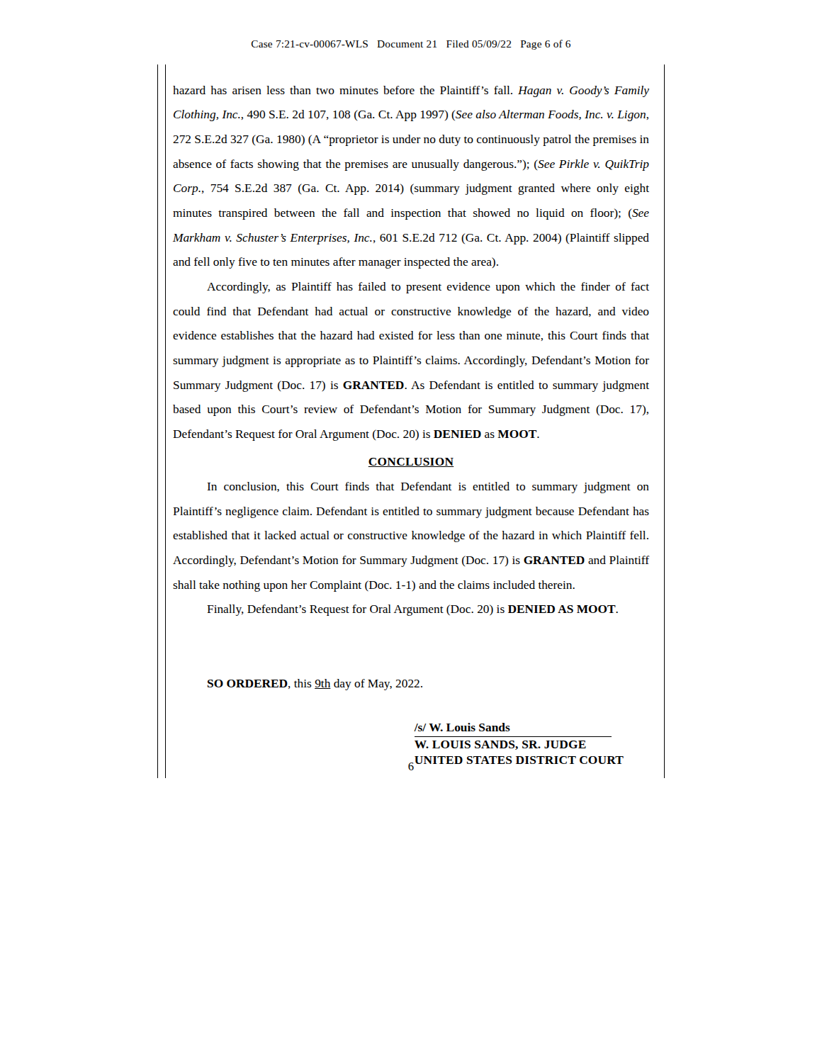Case 7:21-cv-00067-WLS Document 21 Filed 05/09/22 Page 6 of 6
hazard has arisen less than two minutes before the Plaintiff’s fall. Hagan v. Goody’s Family Clothing, Inc., 490 S.E. 2d 107, 108 (Ga. Ct. App 1997) (See also Alterman Foods, Inc. v. Ligon, 272 S.E.2d 327 (Ga. 1980) (A “proprietor is under no duty to continuously patrol the premises in absence of facts showing that the premises are unusually dangerous.”); (See Pirkle v. QuikTrip Corp., 754 S.E.2d 387 (Ga. Ct. App. 2014) (summary judgment granted where only eight minutes transpired between the fall and inspection that showed no liquid on floor); (See Markham v. Schuster’s Enterprises, Inc., 601 S.E.2d 712 (Ga. Ct. App. 2004) (Plaintiff slipped and fell only five to ten minutes after manager inspected the area).
Accordingly, as Plaintiff has failed to present evidence upon which the finder of fact could find that Defendant had actual or constructive knowledge of the hazard, and video evidence establishes that the hazard had existed for less than one minute, this Court finds that summary judgment is appropriate as to Plaintiff’s claims. Accordingly, Defendant’s Motion for Summary Judgment (Doc. 17) is GRANTED. As Defendant is entitled to summary judgment based upon this Court’s review of Defendant’s Motion for Summary Judgment (Doc. 17), Defendant’s Request for Oral Argument (Doc. 20) is DENIED as MOOT.
CONCLUSION
In conclusion, this Court finds that Defendant is entitled to summary judgment on Plaintiff’s negligence claim. Defendant is entitled to summary judgment because Defendant has established that it lacked actual or constructive knowledge of the hazard in which Plaintiff fell. Accordingly, Defendant’s Motion for Summary Judgment (Doc. 17) is GRANTED and Plaintiff shall take nothing upon her Complaint (Doc. 1-1) and the claims included therein.
Finally, Defendant’s Request for Oral Argument (Doc. 20) is DENIED AS MOOT.
SO ORDERED, this 9th day of May, 2022.
/s/ W. Louis Sands
W. LOUIS SANDS, SR. JUDGE
UNITED STATES DISTRICT COURT
6